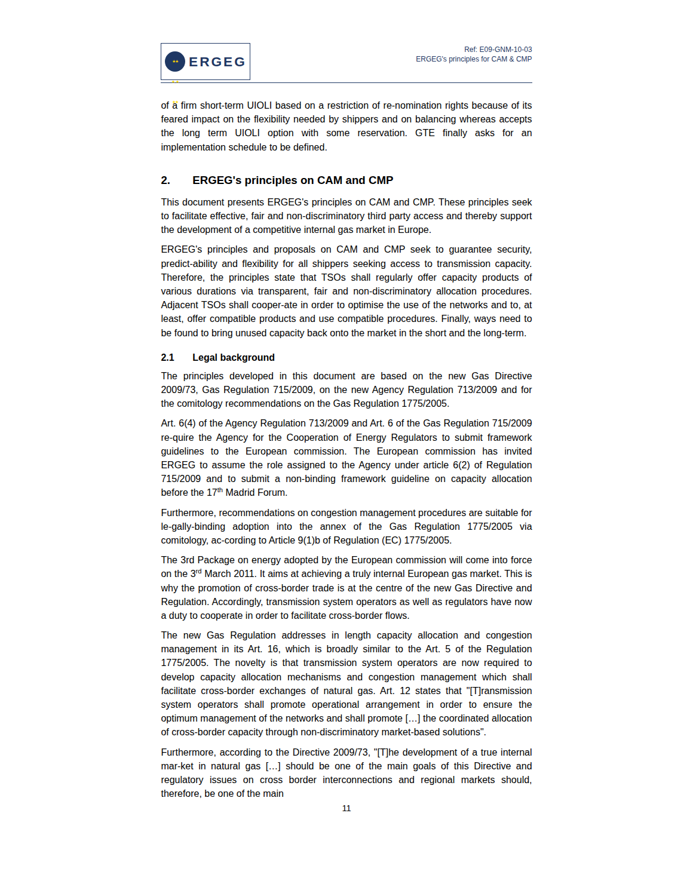★ ★
★ ★
★ ★
ERGEG
Ref: E09-GNM-10-03
ERGEG's principles for CAM & CMP
of a firm short-term UIOLI based on a restriction of re-nomination rights because of its feared impact on the flexibility needed by shippers and on balancing whereas accepts the long term UIOLI option with some reservation. GTE finally asks for an implementation schedule to be defined.
2. ERGEG's principles on CAM and CMP
This document presents ERGEG's principles on CAM and CMP. These principles seek to facilitate effective, fair and non-discriminatory third party access and thereby support the development of a competitive internal gas market in Europe.
ERGEG's principles and proposals on CAM and CMP seek to guarantee security, predict-ability and flexibility for all shippers seeking access to transmission capacity. Therefore, the principles state that TSOs shall regularly offer capacity products of various durations via transparent, fair and non-discriminatory allocation procedures. Adjacent TSOs shall cooper-ate in order to optimise the use of the networks and to, at least, offer compatible products and use compatible procedures. Finally, ways need to be found to bring unused capacity back onto the market in the short and the long-term.
2.1 Legal background
The principles developed in this document are based on the new Gas Directive 2009/73, Gas Regulation 715/2009, on the new Agency Regulation 713/2009 and for the comitology recommendations on the Gas Regulation 1775/2005.
Art. 6(4) of the Agency Regulation 713/2009 and Art. 6 of the Gas Regulation 715/2009 re-quire the Agency for the Cooperation of Energy Regulators to submit framework guidelines to the European commission. The European commission has invited ERGEG to assume the role assigned to the Agency under article 6(2) of Regulation 715/2009 and to submit a non-binding framework guideline on capacity allocation before the 17th Madrid Forum.
Furthermore, recommendations on congestion management procedures are suitable for le-gally-binding adoption into the annex of the Gas Regulation 1775/2005 via comitology, ac-cording to Article 9(1)b of Regulation (EC) 1775/2005.
The 3rd Package on energy adopted by the European commission will come into force on the 3rd March 2011. It aims at achieving a truly internal European gas market. This is why the promotion of cross-border trade is at the centre of the new Gas Directive and Regulation. Accordingly, transmission system operators as well as regulators have now a duty to cooperate in order to facilitate cross-border flows.
The new Gas Regulation addresses in length capacity allocation and congestion management in its Art. 16, which is broadly similar to the Art. 5 of the Regulation 1775/2005. The novelty is that transmission system operators are now required to develop capacity allocation mechanisms and congestion management which shall facilitate cross-border exchanges of natural gas. Art. 12 states that "[T]ransmission system operators shall promote operational arrangement in order to ensure the optimum management of the networks and shall promote […] the coordinated allocation of cross-border capacity through non-discriminatory market-based solutions".
Furthermore, according to the Directive 2009/73, "[T]he development of a true internal mar-ket in natural gas […] should be one of the main goals of this Directive and regulatory issues on cross border interconnections and regional markets should, therefore, be one of the main
11